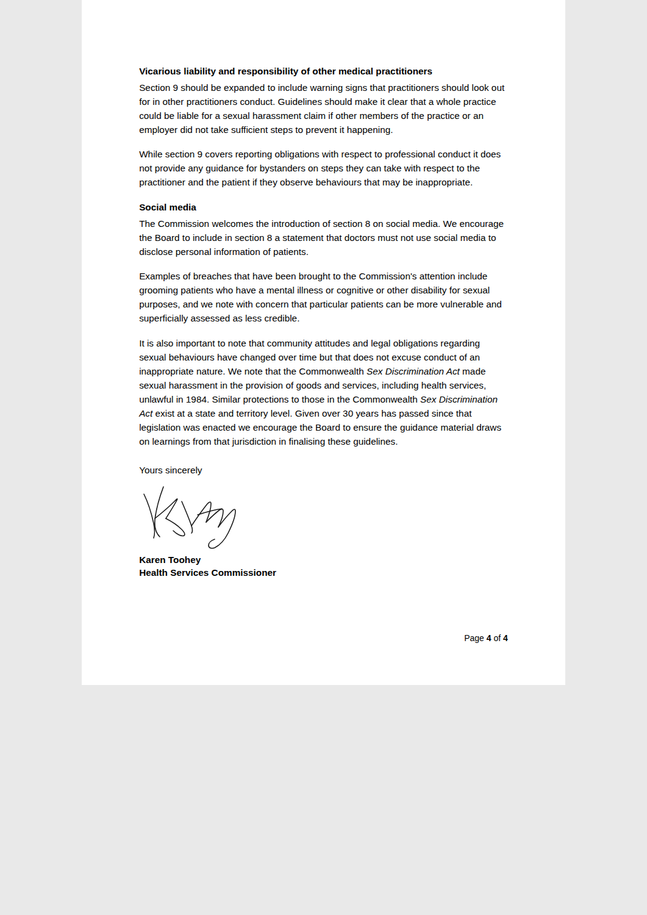Vicarious liability and responsibility of other medical practitioners
Section 9 should be expanded to include warning signs that practitioners should look out for in other practitioners conduct. Guidelines should make it clear that a whole practice could be liable for a sexual harassment claim if other members of the practice or an employer did not take sufficient steps to prevent it happening.
While section 9 covers reporting obligations with respect to professional conduct it does not provide any guidance for bystanders on steps they can take with respect to the practitioner and the patient if they observe behaviours that may be inappropriate.
Social media
The Commission welcomes the introduction of section 8 on social media. We encourage the Board to include in section 8 a statement that doctors must not use social media to disclose personal information of patients.
Examples of breaches that have been brought to the Commission's attention include grooming patients who have a mental illness or cognitive or other disability for sexual purposes, and we note with concern that particular patients can be more vulnerable and superficially assessed as less credible.
It is also important to note that community attitudes and legal obligations regarding sexual behaviours have changed over time but that does not excuse conduct of an inappropriate nature. We note that the Commonwealth Sex Discrimination Act made sexual harassment in the provision of goods and services, including health services, unlawful in 1984. Similar protections to those in the Commonwealth Sex Discrimination Act exist at a state and territory level. Given over 30 years has passed since that legislation was enacted we encourage the Board to ensure the guidance material draws on learnings from that jurisdiction in finalising these guidelines.
Yours sincerely
Karen Toohey
Health Services Commissioner
Page 4 of 4